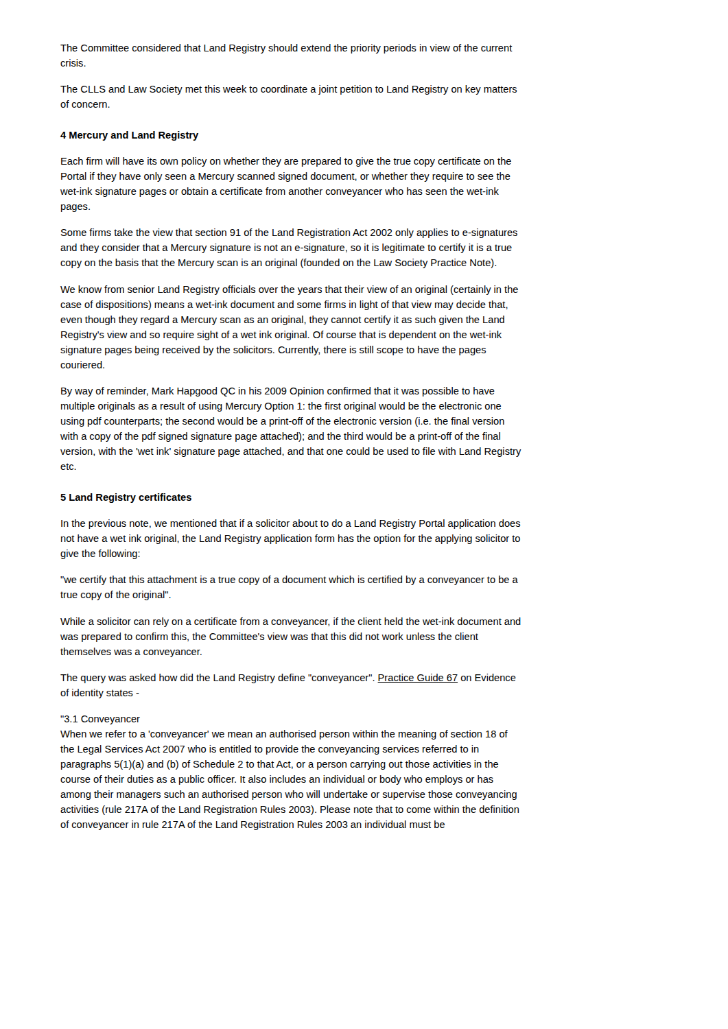The Committee considered that Land Registry should extend the priority periods in view of the current crisis.
The CLLS and Law Society met this week to coordinate a joint petition to Land Registry on key matters of concern.
4 Mercury and Land Registry
Each firm will have its own policy on whether they are prepared to give the true copy certificate on the Portal if they have only seen a Mercury scanned signed document, or whether they require to see the wet-ink signature pages or obtain a certificate from another conveyancer who has seen the wet-ink pages.
Some firms take the view that section 91 of the Land Registration Act 2002 only applies to e-signatures and they consider that a Mercury signature is not an e-signature, so it is legitimate to certify it is a true copy on the basis that the Mercury scan is an original (founded on the Law Society Practice Note).
We know from senior Land Registry officials over the years that their view of an original (certainly in the case of dispositions) means a wet-ink document and some firms in light of that view may decide that, even though they regard a Mercury scan as an original, they cannot certify it as such given the Land Registry's view and so require sight of a wet ink original. Of course that is dependent on the wet-ink signature pages being received by the solicitors. Currently, there is still scope to have the pages couriered.
By way of reminder, Mark Hapgood QC in his 2009 Opinion confirmed that it was possible to have multiple originals as a result of using Mercury Option 1: the first original would be the electronic one using pdf counterparts; the second would be a print-off of the electronic version (i.e. the final version with a copy of the pdf signed signature page attached); and the third would be a print-off of the final version, with the 'wet ink' signature page attached, and that one could be used to file with Land Registry etc.
5 Land Registry certificates
In the previous note, we mentioned that if a solicitor about to do a Land Registry Portal application does not have a wet ink original, the Land Registry application form has the option for the applying solicitor to give the following:
"we certify that this attachment is a true copy of a document which is certified by a conveyancer to be a true copy of the original".
While a solicitor can rely on a certificate from a conveyancer, if the client held the wet-ink document and was prepared to confirm this, the Committee's view was that this did not work unless the client themselves was a conveyancer.
The query was asked how did the Land Registry define "conveyancer". Practice Guide 67 on Evidence of identity states -
"3.1 Conveyancer
When we refer to a 'conveyancer' we mean an authorised person within the meaning of section 18 of the Legal Services Act 2007 who is entitled to provide the conveyancing services referred to in paragraphs 5(1)(a) and (b) of Schedule 2 to that Act, or a person carrying out those activities in the course of their duties as a public officer. It also includes an individual or body who employs or has among their managers such an authorised person who will undertake or supervise those conveyancing activities (rule 217A of the Land Registration Rules 2003). Please note that to come within the definition of conveyancer in rule 217A of the Land Registration Rules 2003 an individual must be